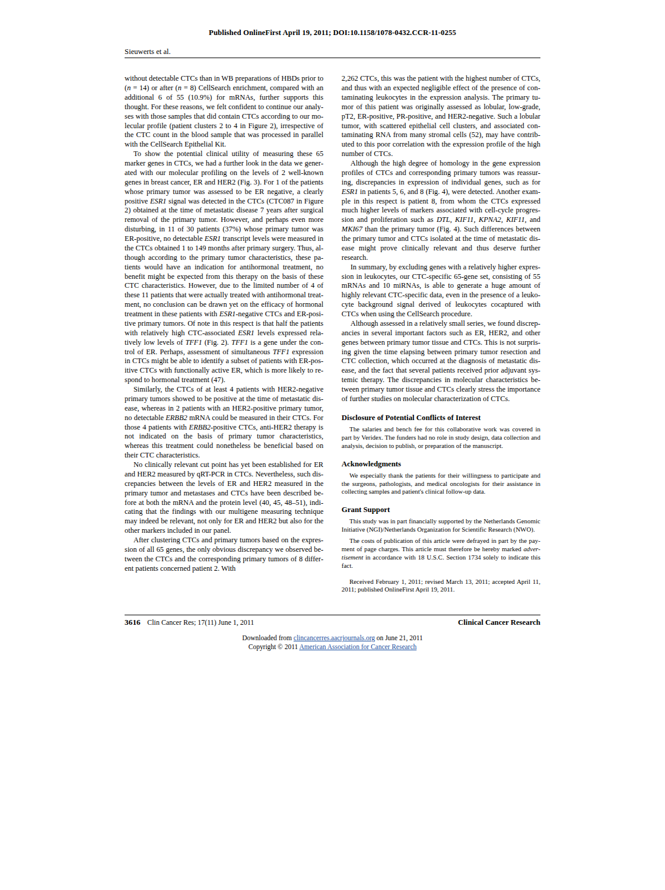Published OnlineFirst April 19, 2011; DOI:10.1158/1078-0432.CCR-11-0255
Sieuwerts et al.
without detectable CTCs than in WB preparations of HBDs prior to (n = 14) or after (n = 8) CellSearch enrichment, compared with an additional 6 of 55 (10.9%) for mRNAs, further supports this thought. For these reasons, we felt confident to continue our analyses with those samples that did contain CTCs according to our molecular profile (patient clusters 2 to 4 in Figure 2), irrespective of the CTC count in the blood sample that was processed in parallel with the CellSearch Epithelial Kit.
To show the potential clinical utility of measuring these 65 marker genes in CTCs, we had a further look in the data we generated with our molecular profiling on the levels of 2 well-known genes in breast cancer, ER and HER2 (Fig. 3). For 1 of the patients whose primary tumor was assessed to be ER negative, a clearly positive ESR1 signal was detected in the CTCs (CTC087 in Figure 2) obtained at the time of metastatic disease 7 years after surgical removal of the primary tumor. However, and perhaps even more disturbing, in 11 of 30 patients (37%) whose primary tumor was ER-positive, no detectable ESR1 transcript levels were measured in the CTCs obtained 1 to 149 months after primary surgery. Thus, although according to the primary tumor characteristics, these patients would have an indication for antihormonal treatment, no benefit might be expected from this therapy on the basis of these CTC characteristics. However, due to the limited number of 4 of these 11 patients that were actually treated with antihormonal treatment, no conclusion can be drawn yet on the efficacy of hormonal treatment in these patients with ESR1-negative CTCs and ER-positive primary tumors. Of note in this respect is that half the patients with relatively high CTC-associated ESR1 levels expressed relatively low levels of TFF1 (Fig. 2). TFF1 is a gene under the control of ER. Perhaps, assessment of simultaneous TFF1 expression in CTCs might be able to identify a subset of patients with ER-positive CTCs with functionally active ER, which is more likely to respond to hormonal treatment (47).
Similarly, the CTCs of at least 4 patients with HER2-negative primary tumors showed to be positive at the time of metastatic disease, whereas in 2 patients with an HER2-positive primary tumor, no detectable ERBB2 mRNA could be measured in their CTCs. For those 4 patients with ERBB2-positive CTCs, anti-HER2 therapy is not indicated on the basis of primary tumor characteristics, whereas this treatment could nonetheless be beneficial based on their CTC characteristics.
No clinically relevant cut point has yet been established for ER and HER2 measured by qRT-PCR in CTCs. Nevertheless, such discrepancies between the levels of ER and HER2 measured in the primary tumor and metastases and CTCs have been described before at both the mRNA and the protein level (40, 45, 48–51), indicating that the findings with our multigene measuring technique may indeed be relevant, not only for ER and HER2 but also for the other markers included in our panel.
After clustering CTCs and primary tumors based on the expression of all 65 genes, the only obvious discrepancy we observed between the CTCs and the corresponding primary tumors of 8 different patients concerned patient 2. With
2,262 CTCs, this was the patient with the highest number of CTCs, and thus with an expected negligible effect of the presence of contaminating leukocytes in the expression analysis. The primary tumor of this patient was originally assessed as lobular, low-grade, pT2, ER-positive, PR-positive, and HER2-negative. Such a lobular tumor, with scattered epithelial cell clusters, and associated contaminating RNA from many stromal cells (52), may have contributed to this poor correlation with the expression profile of the high number of CTCs.
Although the high degree of homology in the gene expression profiles of CTCs and corresponding primary tumors was reassuring, discrepancies in expression of individual genes, such as for ESR1 in patients 5, 6, and 8 (Fig. 4), were detected. Another example in this respect is patient 8, from whom the CTCs expressed much higher levels of markers associated with cell-cycle progression and proliferation such as DTL, KIF11, KPNA2, KIF11, and MKI67 than the primary tumor (Fig. 4). Such differences between the primary tumor and CTCs isolated at the time of metastatic disease might prove clinically relevant and thus deserve further research.
In summary, by excluding genes with a relatively higher expression in leukocytes, our CTC-specific 65-gene set, consisting of 55 mRNAs and 10 miRNAs, is able to generate a huge amount of highly relevant CTC-specific data, even in the presence of a leukocyte background signal derived of leukocytes cocaptured with CTCs when using the CellSearch procedure.
Although assessed in a relatively small series, we found discrepancies in several important factors such as ER, HER2, and other genes between primary tumor tissue and CTCs. This is not surprising given the time elapsing between primary tumor resection and CTC collection, which occurred at the diagnosis of metastatic disease, and the fact that several patients received prior adjuvant systemic therapy. The discrepancies in molecular characteristics between primary tumor tissue and CTCs clearly stress the importance of further studies on molecular characterization of CTCs.
Disclosure of Potential Conflicts of Interest
The salaries and bench fee for this collaborative work was covered in part by Veridex. The funders had no role in study design, data collection and analysis, decision to publish, or preparation of the manuscript.
Acknowledgments
We especially thank the patients for their willingness to participate and the surgeons, pathologists, and medical oncologists for their assistance in collecting samples and patient's clinical follow-up data.
Grant Support
This study was in part financially supported by the Netherlands Genomic Initiative (NGI)/Netherlands Organization for Scientific Research (NWO).
The costs of publication of this article were defrayed in part by the payment of page charges. This article must therefore be hereby marked advertisement in accordance with 18 U.S.C. Section 1734 solely to indicate this fact.
Received February 1, 2011; revised March 13, 2011; accepted April 11, 2011; published OnlineFirst April 19, 2011.
3616 Clin Cancer Res; 17(11) June 1, 2011
Clinical Cancer Research
Downloaded from clincancerres.aacrjournals.org on June 21, 2011
Copyright © 2011 American Association for Cancer Research